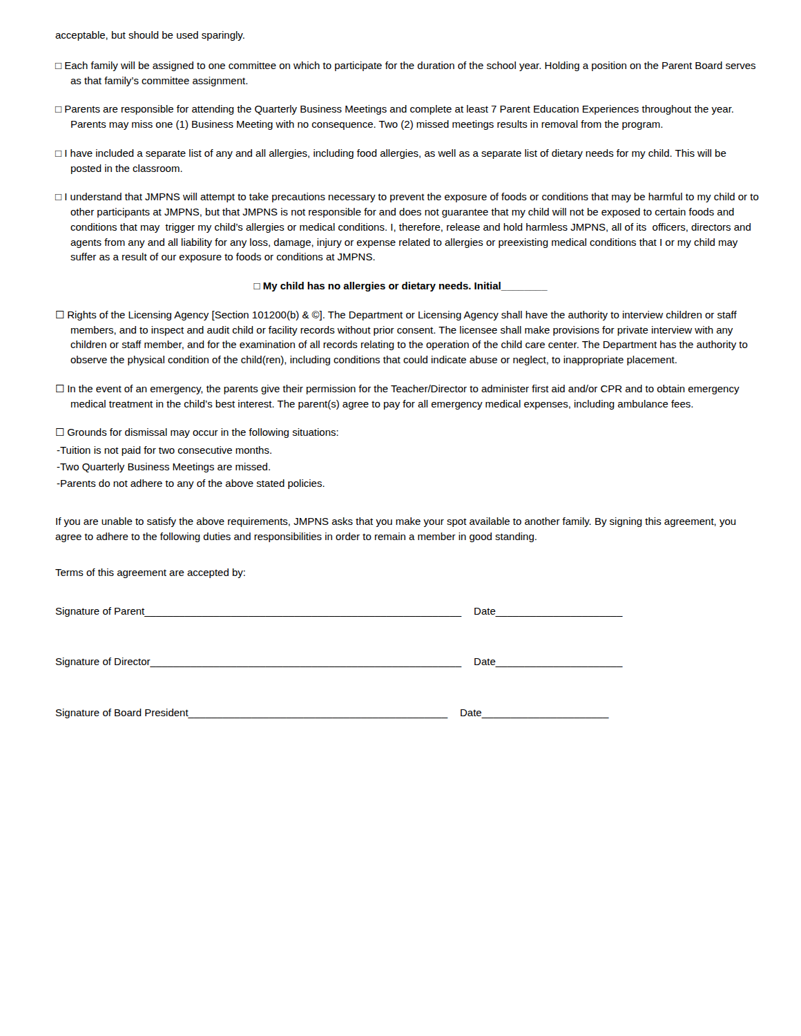acceptable, but should be used sparingly.
□ Each family will be assigned to one committee on which to participate for the duration of the school year. Holding a position on the Parent Board serves as that family’s committee assignment.
□ Parents are responsible for attending the Quarterly Business Meetings and complete at least 7 Parent Education Experiences throughout the year. Parents may miss one (1) Business Meeting with no consequence. Two (2) missed meetings results in removal from the program.
□ I have included a separate list of any and all allergies, including food allergies, as well as a separate list of dietary needs for my child. This will be posted in the classroom.
□ I understand that JMPNS will attempt to take precautions necessary to prevent the exposure of foods or conditions that may be harmful to my child or to other participants at JMPNS, but that JMPNS is not responsible for and does not guarantee that my child will not be exposed to certain foods and conditions that may trigger my child’s allergies or medical conditions. I, therefore, release and hold harmless JMPNS, all of its officers, directors and agents from any and all liability for any loss, damage, injury or expense related to allergies or preexisting medical conditions that I or my child may suffer as a result of our exposure to foods or conditions at JMPNS.
□ My child has no allergies or dietary needs. Initial________
☐ Rights of the Licensing Agency [Section 101200(b) & ©]. The Department or Licensing Agency shall have the authority to interview children or staff members, and to inspect and audit child or facility records without prior consent. The licensee shall make provisions for private interview with any children or staff member, and for the examination of all records relating to the operation of the child care center. The Department has the authority to observe the physical condition of the child(ren), including conditions that could indicate abuse or neglect, to inappropriate placement.
☐ In the event of an emergency, the parents give their permission for the Teacher/Director to administer first aid and/or CPR and to obtain emergency medical treatment in the child’s best interest. The parent(s) agree to pay for all emergency medical expenses, including ambulance fees.
☐ Grounds for dismissal may occur in the following situations:
-Tuition is not paid for two consecutive months.
-Two Quarterly Business Meetings are missed.
-Parents do not adhere to any of the above stated policies.
If you are unable to satisfy the above requirements, JMPNS asks that you make your spot available to another family. By signing this agreement, you agree to adhere to the following duties and responsibilities in order to remain a member in good standing.
Terms of this agreement are accepted by:
Signature of Parent_______________________________________________________Date______________________
Signature of Director______________________________________________________Date______________________
Signature of Board President_____________________________________________Date______________________